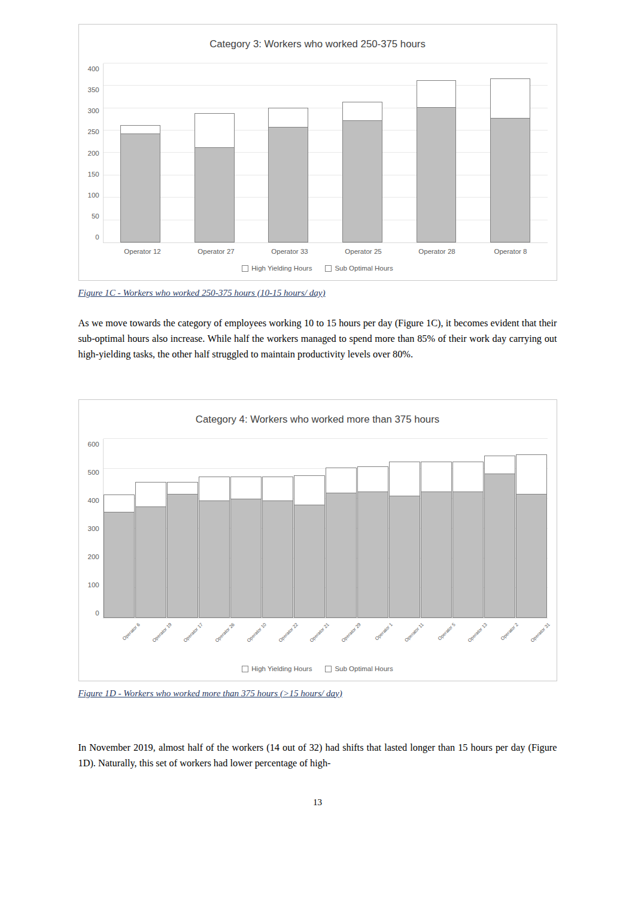Category 3: Workers who worked 250-375 hours
400 350 300 250 200 150 100 50 0
Operator 12 Operator 27 Operator 33 Operator 25 Operator 28 Operator 8
High Yielding Hours
Sub Optimal Hours
Figure 1C - Workers who worked 250-375 hours (10-15 hours/ day)
As we move towards the category of employees working 10 to 15 hours per day (Figure 1C), it becomes evident that their sub-optimal hours also increase. While half the workers managed to spend more than 85% of their work day carrying out high-yielding tasks, the other half struggled to maintain productivity levels over 80%.
Category 4: Workers who worked more than 375 hours
600 500 400 300 200 100 0
Operator 6 Operator 19 Operator 17 Operator 26 Operator 10 Operator 22 Operator 21 Operator 29 Operator 1 Operator 11 Operator 5 Operator 13 Operator 2 Operator 31
High Yielding Hours
Sub Optimal Hours
Figure 1D - Workers who worked more than 375 hours (>15 hours/ day)
In November 2019, almost half of the workers (14 out of 32) had shifts that lasted longer than 15 hours per day (Figure 1D). Naturally, this set of workers had lower percentage of high-
13